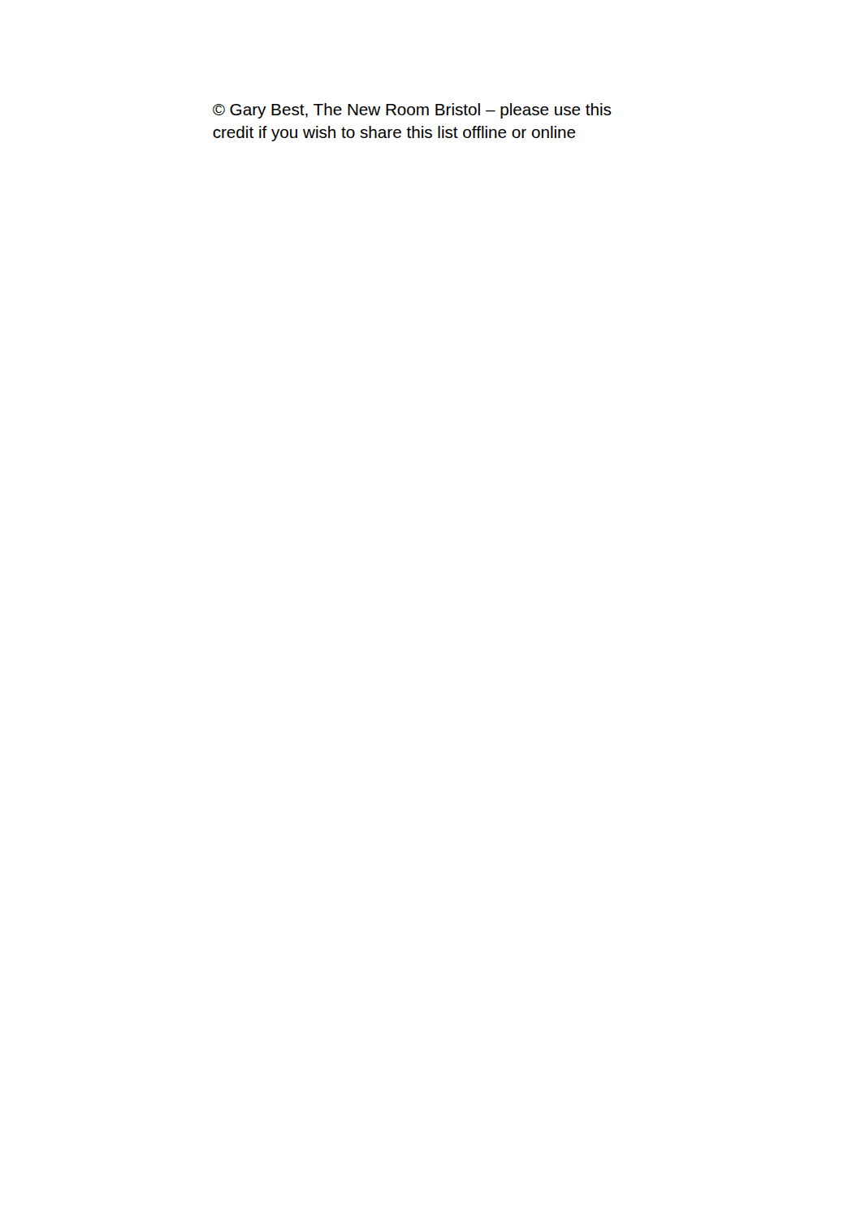© Gary Best, The New Room Bristol – please use this credit if you wish to share this list offline or online